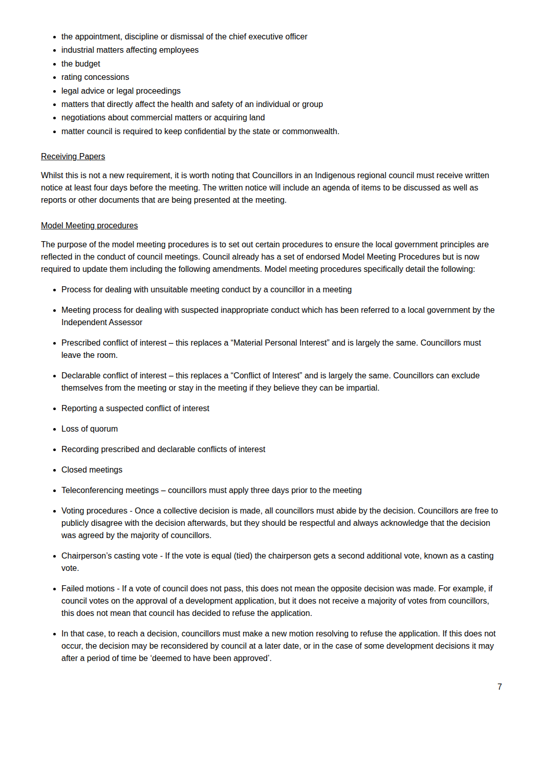the appointment, discipline or dismissal of the chief executive officer
industrial matters affecting employees
the budget
rating concessions
legal advice or legal proceedings
matters that directly affect the health and safety of an individual or group
negotiations about commercial matters or acquiring land
matter council is required to keep confidential by the state or commonwealth.
Receiving Papers
Whilst this is not a new requirement, it is worth noting that Councillors in an Indigenous regional council must receive written notice at least four days before the meeting. The written notice will include an agenda of items to be discussed as well as reports or other documents that are being presented at the meeting.
Model Meeting procedures
The purpose of the model meeting procedures is to set out certain procedures to ensure the local government principles are reflected in the conduct of council meetings. Council already has a set of endorsed Model Meeting Procedures but is now required to update them including the following amendments. Model meeting procedures specifically detail the following:
Process for dealing with unsuitable meeting conduct by a councillor in a meeting
Meeting process for dealing with suspected inappropriate conduct which has been referred to a local government by the Independent Assessor
Prescribed conflict of interest – this replaces a “Material Personal Interest” and is largely the same. Councillors must leave the room.
Declarable conflict of interest – this replaces a “Conflict of Interest” and is largely the same. Councillors can exclude themselves from the meeting or stay in the meeting if they believe they can be impartial.
Reporting a suspected conflict of interest
Loss of quorum
Recording prescribed and declarable conflicts of interest
Closed meetings
Teleconferencing meetings – councillors must apply three days prior to the meeting
Voting procedures - Once a collective decision is made, all councillors must abide by the decision. Councillors are free to publicly disagree with the decision afterwards, but they should be respectful and always acknowledge that the decision was agreed by the majority of councillors.
Chairperson’s casting vote - If the vote is equal (tied) the chairperson gets a second additional vote, known as a casting vote.
Failed motions - If a vote of council does not pass, this does not mean the opposite decision was made. For example, if council votes on the approval of a development application, but it does not receive a majority of votes from councillors, this does not mean that council has decided to refuse the application.
In that case, to reach a decision, councillors must make a new motion resolving to refuse the application. If this does not occur, the decision may be reconsidered by council at a later date, or in the case of some development decisions it may after a period of time be ‘deemed to have been approved’.
7